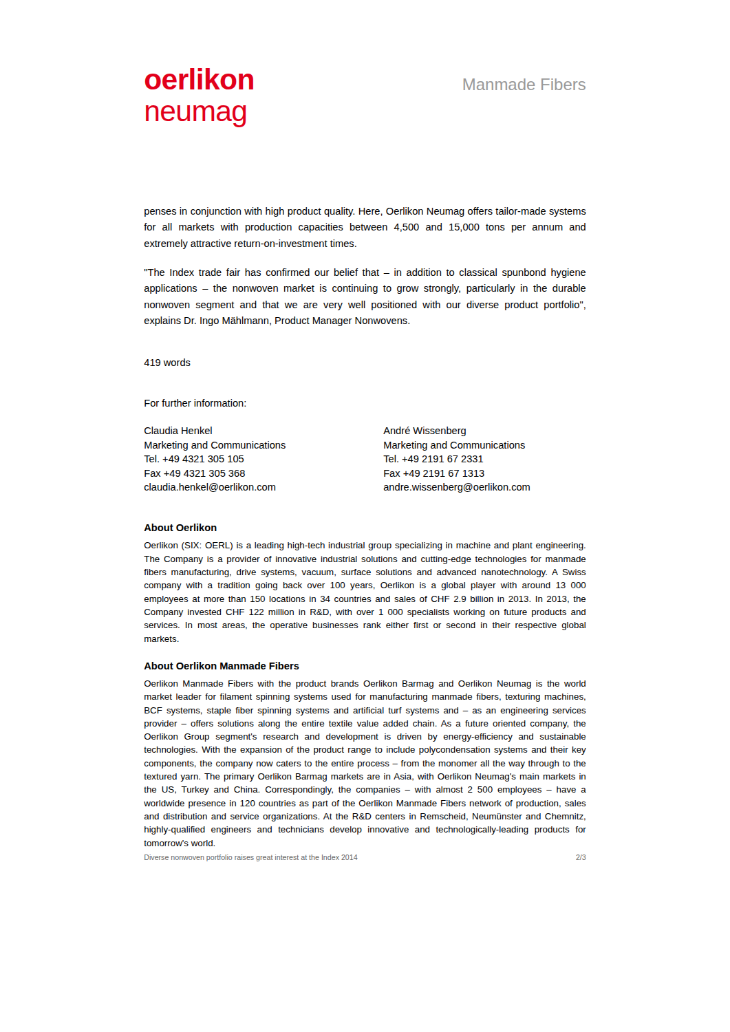oerlikon
neumag
Manmade Fibers
penses in conjunction with high product quality. Here, Oerlikon Neumag offers tailor-made systems for all markets with production capacities between 4,500 and 15,000 tons per annum and extremely attractive return-on-investment times.
"The Index trade fair has confirmed our belief that – in addition to classical spunbond hygiene applications – the nonwoven market is continuing to grow strongly, particularly in the durable nonwoven segment and that we are very well positioned with our diverse product portfolio", explains Dr. Ingo Mählmann, Product Manager Nonwovens.
419 words
For further information:
Claudia Henkel
Marketing and Communications
Tel. +49 4321 305 105
Fax +49 4321 305 368
claudia.henkel@oerlikon.com
André Wissenberg
Marketing and Communications
Tel. +49 2191 67 2331
Fax +49 2191 67 1313
andre.wissenberg@oerlikon.com
About Oerlikon
Oerlikon (SIX: OERL) is a leading high-tech industrial group specializing in machine and plant engineering. The Company is a provider of innovative industrial solutions and cutting-edge technologies for manmade fibers manufacturing, drive systems, vacuum, surface solutions and advanced nanotechnology. A Swiss company with a tradition going back over 100 years, Oerlikon is a global player with around 13 000 employees at more than 150 locations in 34 countries and sales of CHF 2.9 billion in 2013. In 2013, the Company invested CHF 122 million in R&D, with over 1 000 specialists working on future products and services. In most areas, the operative businesses rank either first or second in their respective global markets.
About Oerlikon Manmade Fibers
Oerlikon Manmade Fibers with the product brands Oerlikon Barmag and Oerlikon Neumag is the world market leader for filament spinning systems used for manufacturing manmade fibers, texturing machines, BCF systems, staple fiber spinning systems and artificial turf systems and – as an engineering services provider – offers solutions along the entire textile value added chain. As a future oriented company, the Oerlikon Group segment's research and development is driven by energy-efficiency and sustainable technologies. With the expansion of the product range to include polycondensation systems and their key components, the company now caters to the entire process – from the monomer all the way through to the textured yarn. The primary Oerlikon Barmag markets are in Asia, with Oerlikon Neumag's main markets in the US, Turkey and China. Correspondingly, the companies – with almost 2 500 employees – have a worldwide presence in 120 countries as part of the Oerlikon Manmade Fibers network of production, sales and distribution and service organizations. At the R&D centers in Remscheid, Neumünster and Chemnitz, highly-qualified engineers and technicians develop innovative and technologically-leading products for tomorrow's world.
Diverse nonwoven portfolio raises great interest at the Index 2014 2/3